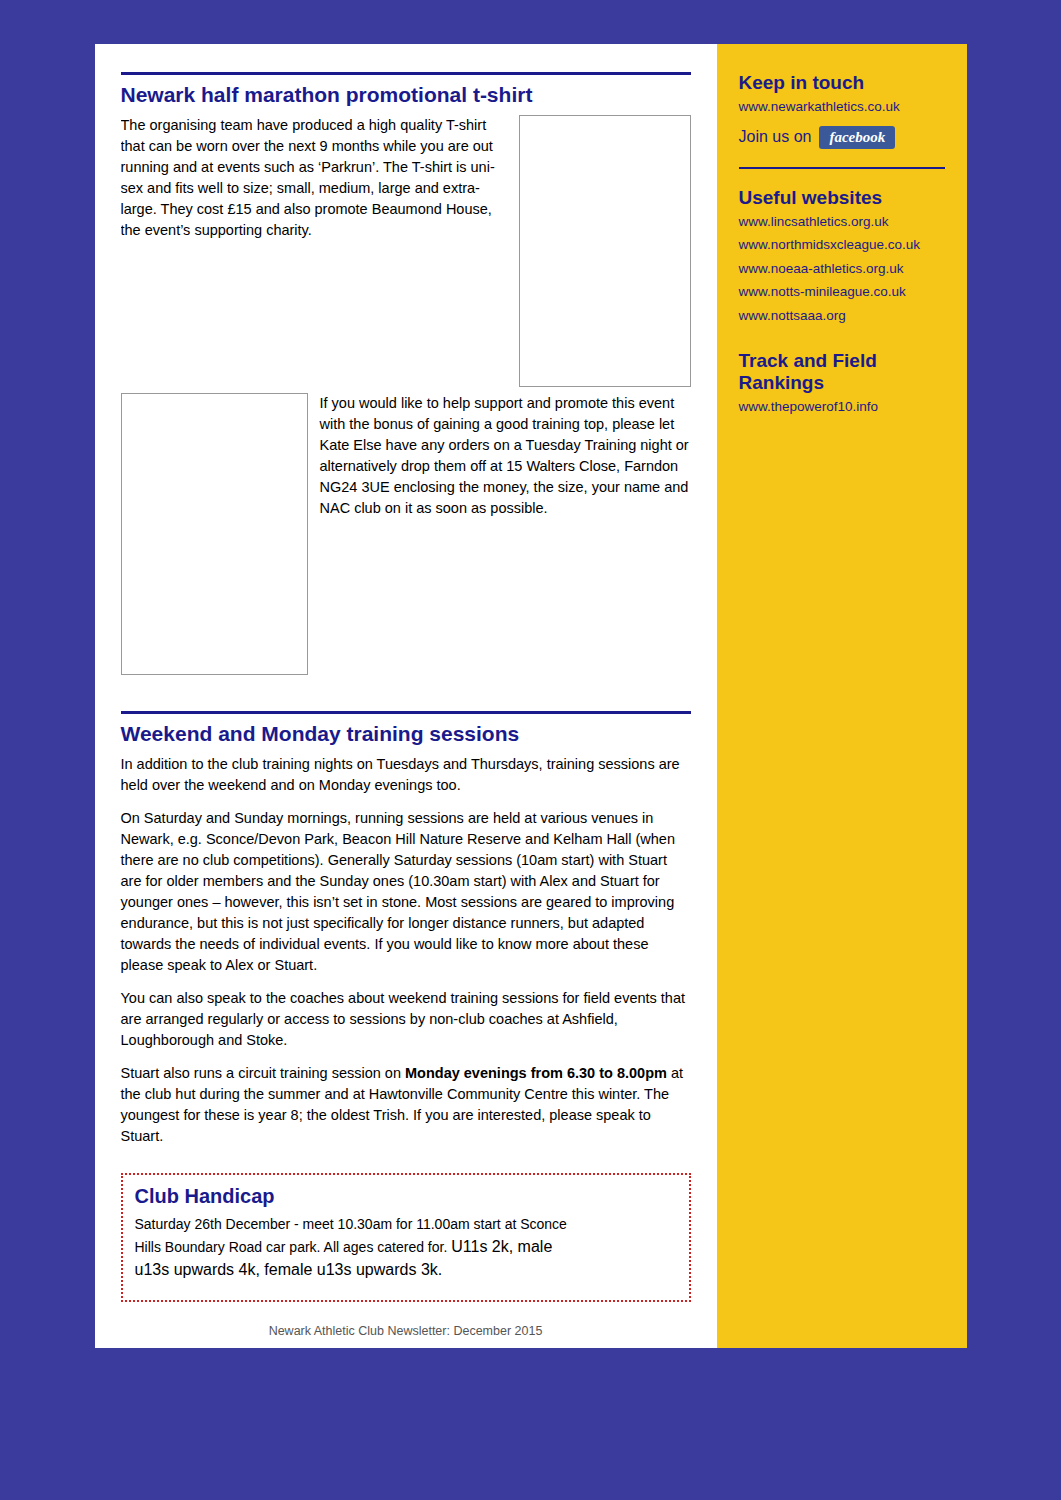Newark half marathon promotional t-shirt
The organising team have produced a high quality T-shirt that can be worn over the next 9 months while you are out running and at events such as ‘Parkrun’. The T-shirt is uni-sex and fits well to size; small, medium, large and extra-large. They cost £15 and also promote Beaumond House, the event’s supporting charity.
If you would like to help support and promote this event with the bonus of gaining a good training top, please let Kate Else have any orders on a Tuesday Training night or alternatively drop them off at 15 Walters Close, Farndon NG24 3UE enclosing the money, the size, your name and NAC club on it as soon as possible.
Weekend and Monday training sessions
In addition to the club training nights on Tuesdays and Thursdays, training sessions are held over the weekend and on Monday evenings too.
On Saturday and Sunday mornings, running sessions are held at various venues in Newark, e.g. Sconce/Devon Park, Beacon Hill Nature Reserve and Kelham Hall (when there are no club competitions). Generally Saturday sessions (10am start) with Stuart are for older members and the Sunday ones (10.30am start) with Alex and Stuart for younger ones – however, this isn’t set in stone. Most sessions are geared to improving endurance, but this is not just specifically for longer distance runners, but adapted towards the needs of individual events. If you would like to know more about these please speak to Alex or Stuart.
You can also speak to the coaches about weekend training sessions for field events that are arranged regularly or access to sessions by non-club coaches at Ashfield, Loughborough and Stoke.
Stuart also runs a circuit training session on Monday evenings from 6.30 to 8.00pm at the club hut during the summer and at Hawtonville Community Centre this winter. The youngest for these is year 8; the oldest Trish. If you are interested, please speak to Stuart.
Club Handicap
Saturday 26th December - meet 10.30am for 11.00am start at Sconce Hills Boundary Road car park. All ages catered for. U11s 2k, male u13s upwards 4k, female u13s upwards 3k.
Newark Athletic Club Newsletter: December 2015
Keep in touch
www.newarkathletics.co.uk
Join us on facebook
Useful websites
www.lincsathletics.org.uk www.northmidsxcleague.co.uk www.noeaa-athletics.org.uk www.notts-minileague.co.uk www.nottsaaa.org
Track and Field Rankings
www.thepowerof10.info